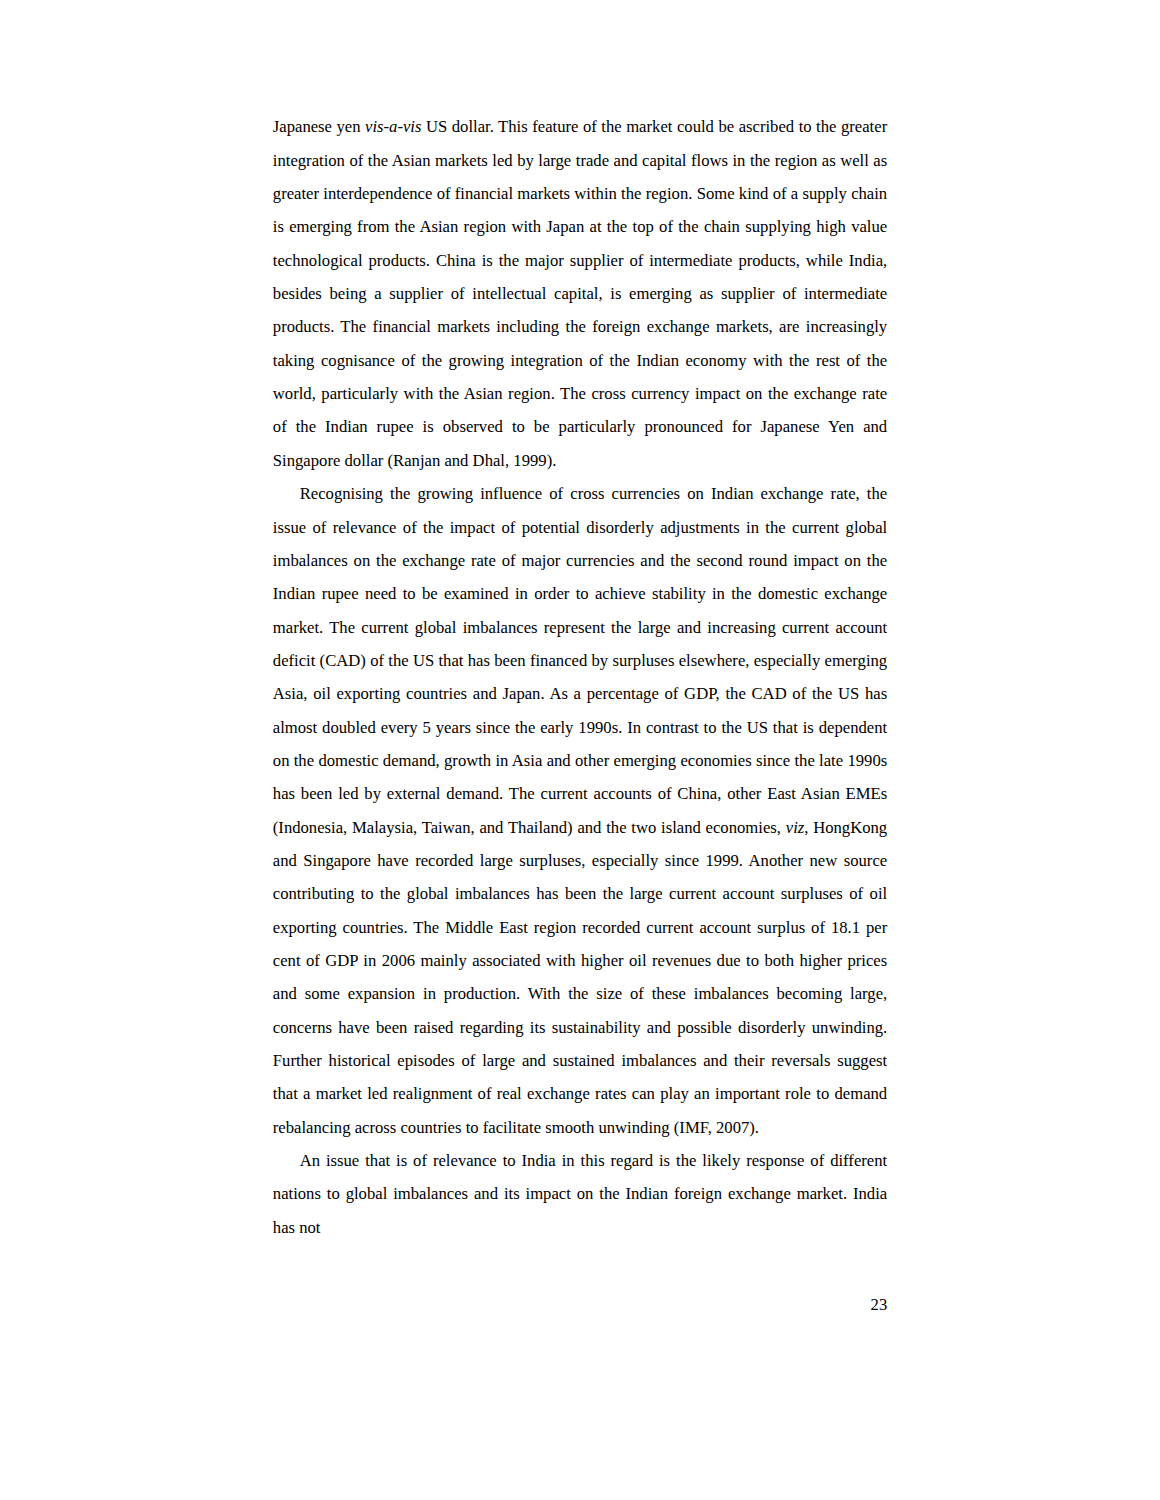Japanese yen vis-a-vis US dollar. This feature of the market could be ascribed to the greater integration of the Asian markets led by large trade and capital flows in the region as well as greater interdependence of financial markets within the region. Some kind of a supply chain is emerging from the Asian region with Japan at the top of the chain supplying high value technological products. China is the major supplier of intermediate products, while India, besides being a supplier of intellectual capital, is emerging as supplier of intermediate products. The financial markets including the foreign exchange markets, are increasingly taking cognisance of the growing integration of the Indian economy with the rest of the world, particularly with the Asian region. The cross currency impact on the exchange rate of the Indian rupee is observed to be particularly pronounced for Japanese Yen and Singapore dollar (Ranjan and Dhal, 1999).
Recognising the growing influence of cross currencies on Indian exchange rate, the issue of relevance of the impact of potential disorderly adjustments in the current global imbalances on the exchange rate of major currencies and the second round impact on the Indian rupee need to be examined in order to achieve stability in the domestic exchange market. The current global imbalances represent the large and increasing current account deficit (CAD) of the US that has been financed by surpluses elsewhere, especially emerging Asia, oil exporting countries and Japan. As a percentage of GDP, the CAD of the US has almost doubled every 5 years since the early 1990s. In contrast to the US that is dependent on the domestic demand, growth in Asia and other emerging economies since the late 1990s has been led by external demand. The current accounts of China, other East Asian EMEs (Indonesia, Malaysia, Taiwan, and Thailand) and the two island economies, viz, HongKong and Singapore have recorded large surpluses, especially since 1999. Another new source contributing to the global imbalances has been the large current account surpluses of oil exporting countries. The Middle East region recorded current account surplus of 18.1 per cent of GDP in 2006 mainly associated with higher oil revenues due to both higher prices and some expansion in production. With the size of these imbalances becoming large, concerns have been raised regarding its sustainability and possible disorderly unwinding. Further historical episodes of large and sustained imbalances and their reversals suggest that a market led realignment of real exchange rates can play an important role to demand rebalancing across countries to facilitate smooth unwinding (IMF, 2007).
An issue that is of relevance to India in this regard is the likely response of different nations to global imbalances and its impact on the Indian foreign exchange market. India has not
23